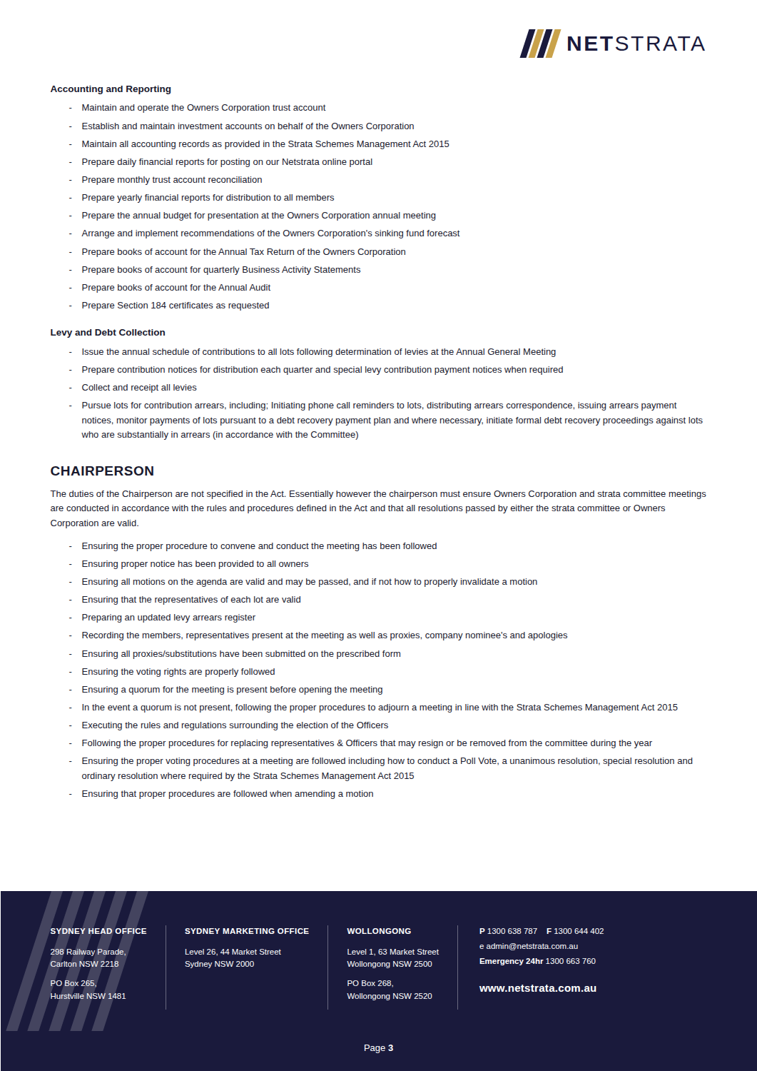NETSTRATA
Accounting and Reporting
Maintain and operate the Owners Corporation trust account
Establish and maintain investment accounts on behalf of the Owners Corporation
Maintain all accounting records as provided in the Strata Schemes Management Act 2015
Prepare daily financial reports for posting on our Netstrata online portal
Prepare monthly trust account reconciliation
Prepare yearly financial reports for distribution to all members
Prepare the annual budget for presentation at the Owners Corporation annual meeting
Arrange and implement recommendations of the Owners Corporation's sinking fund forecast
Prepare books of account for the Annual Tax Return of the Owners Corporation
Prepare books of account for quarterly Business Activity Statements
Prepare books of account for the Annual Audit
Prepare Section 184 certificates as requested
Levy and Debt Collection
Issue the annual schedule of contributions to all lots following determination of levies at the Annual General Meeting
Prepare contribution notices for distribution each quarter and special levy contribution payment notices when required
Collect and receipt all levies
Pursue lots for contribution arrears, including; Initiating phone call reminders to lots, distributing arrears correspondence, issuing arrears payment notices, monitor payments of lots pursuant to a debt recovery payment plan and where necessary, initiate formal debt recovery proceedings against lots who are substantially in arrears (in accordance with the Committee)
CHAIRPERSON
The duties of the Chairperson are not specified in the Act. Essentially however the chairperson must ensure Owners Corporation and strata committee meetings are conducted in accordance with the rules and procedures defined in the Act and that all resolutions passed by either the strata committee or Owners Corporation are valid.
Ensuring the proper procedure to convene and conduct the meeting has been followed
Ensuring proper notice has been provided to all owners
Ensuring all motions on the agenda are valid and may be passed, and if not how to properly invalidate a motion
Ensuring that the representatives of each lot are valid
Preparing an updated levy arrears register
Recording the members, representatives present at the meeting as well as proxies, company nominee's and apologies
Ensuring all proxies/substitutions have been submitted on the prescribed form
Ensuring the voting rights are properly followed
Ensuring a quorum for the meeting is present before opening the meeting
In the event a quorum is not present, following the proper procedures to adjourn a meeting in line with the Strata Schemes Management Act 2015
Executing the rules and regulations surrounding the election of the Officers
Following the proper procedures for replacing representatives & Officers that may resign or be removed from the committee during the year
Ensuring the proper voting procedures at a meeting are followed including how to conduct a Poll Vote, a unanimous resolution, special resolution and ordinary resolution where required by the Strata Schemes Management Act 2015
Ensuring that proper procedures are followed when amending a motion
Sydney Head Office
298 Railway Parade,
Carlton NSW 2218
PO Box 265,
Hurstville NSW 1481
Sydney Marketing Office
Level 26, 44 Market Street
Sydney NSW 2000
Wollongong
Level 1, 63 Market Street
Wollongong NSW 2500
PO Box 268,
Wollongong NSW 2520
P 1300 638 787 F 1300 644 402
e admin@netstrata.com.au
Emergency 24hr 1300 663 760
www.netstrata.com.au
Page 3